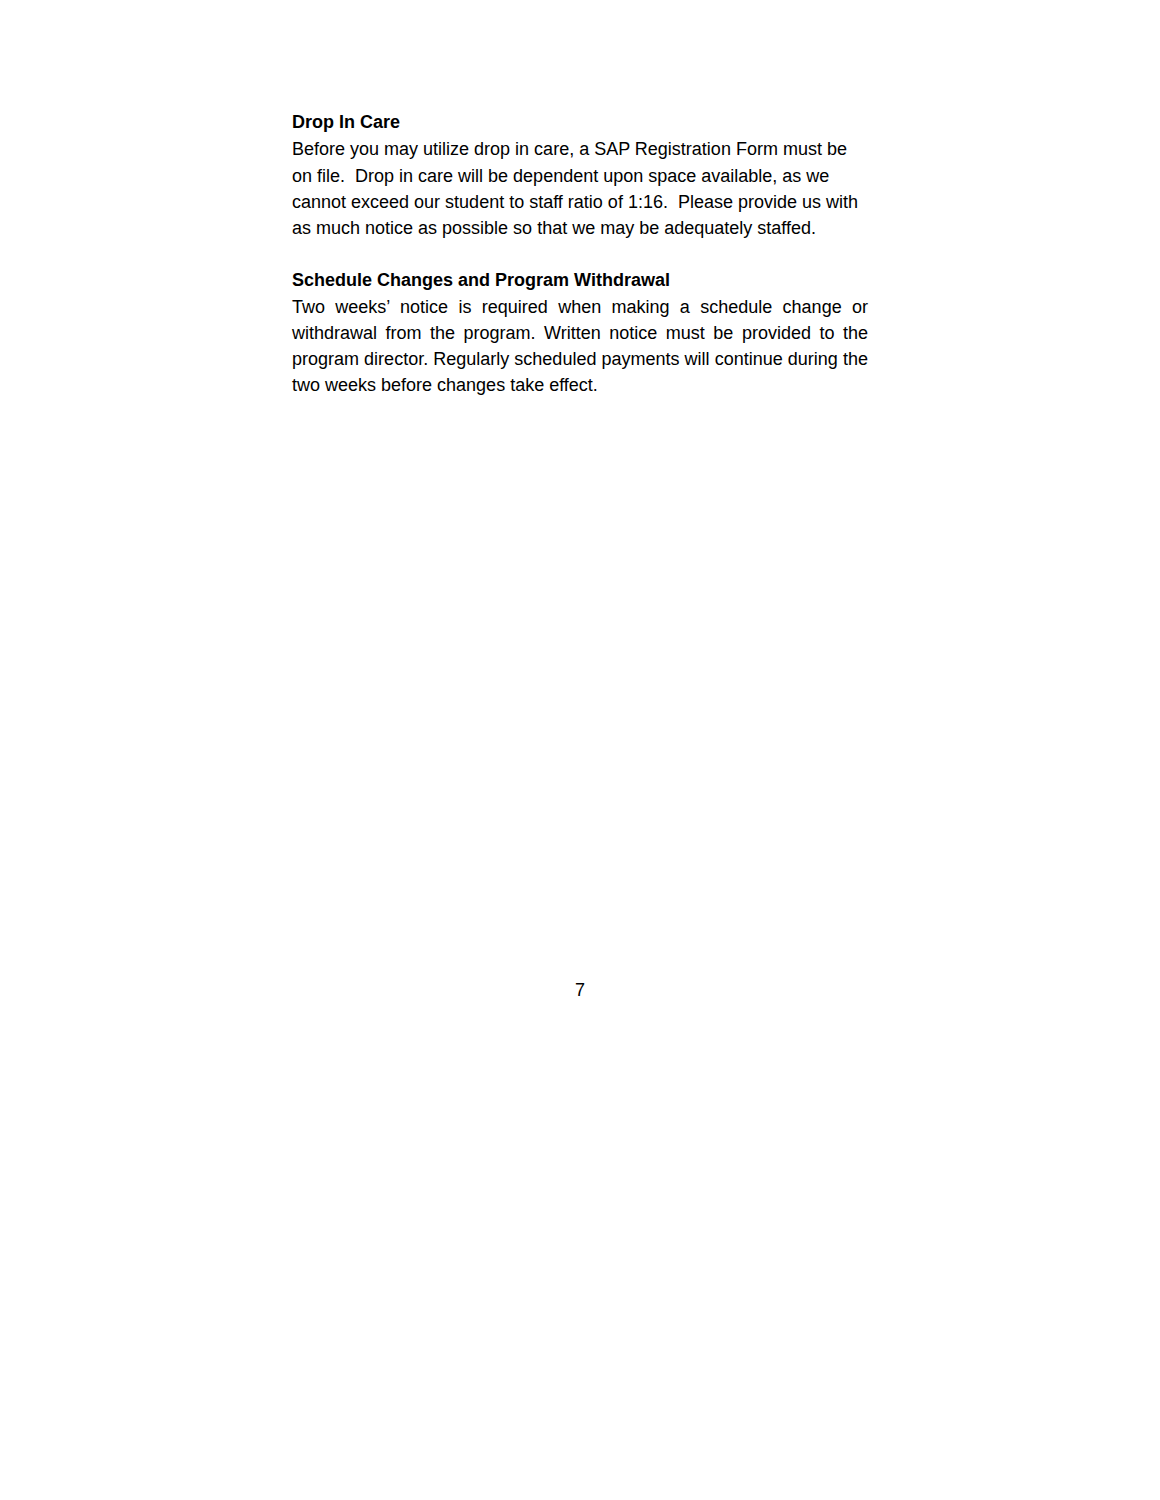Drop In Care
Before you may utilize drop in care, a SAP Registration Form must be on file. Drop in care will be dependent upon space available, as we cannot exceed our student to staff ratio of 1:16. Please provide us with as much notice as possible so that we may be adequately staffed.
Schedule Changes and Program Withdrawal
Two weeks’ notice is required when making a schedule change or withdrawal from the program. Written notice must be provided to the program director. Regularly scheduled payments will continue during the two weeks before changes take effect.
7